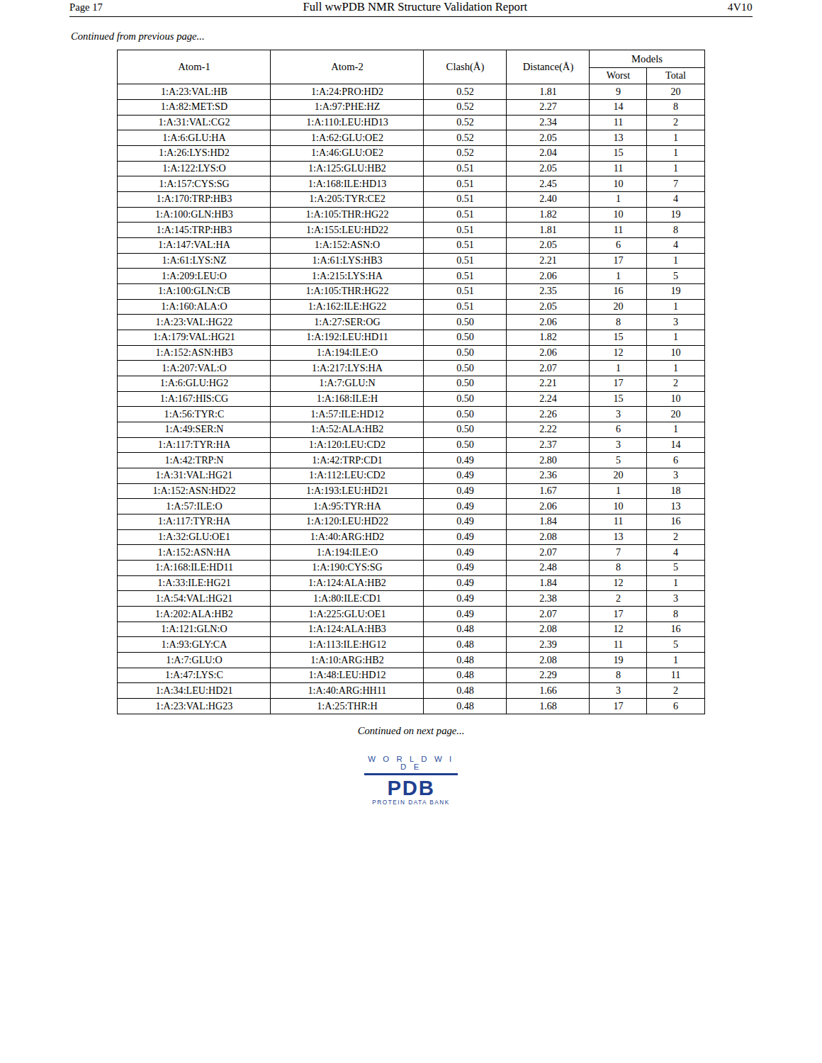Page 17
Full wwPDB NMR Structure Validation Report
4V10
Continued from previous page...
| Atom-1 | Atom-2 | Clash(Å) | Distance(Å) | Models |
| --- | --- | --- | --- | --- |
| Worst | Total |
| 1:A:23:VAL:HB | 1:A:24:PRO:HD2 | 0.52 | 1.81 | 9 | 20 |
| 1:A:82:MET:SD | 1:A:97:PHE:HZ | 0.52 | 2.27 | 14 | 8 |
| 1:A:31:VAL:CG2 | 1:A:110:LEU:HD13 | 0.52 | 2.34 | 11 | 2 |
| 1:A:6:GLU:HA | 1:A:62:GLU:OE2 | 0.52 | 2.05 | 13 | 1 |
| 1:A:26:LYS:HD2 | 1:A:46:GLU:OE2 | 0.52 | 2.04 | 15 | 1 |
| 1:A:122:LYS:O | 1:A:125:GLU:HB2 | 0.51 | 2.05 | 11 | 1 |
| 1:A:157:CYS:SG | 1:A:168:ILE:HD13 | 0.51 | 2.45 | 10 | 7 |
| 1:A:170:TRP:HB3 | 1:A:205:TYR:CE2 | 0.51 | 2.40 | 1 | 4 |
| 1:A:100:GLN:HB3 | 1:A:105:THR:HG22 | 0.51 | 1.82 | 10 | 19 |
| 1:A:145:TRP:HB3 | 1:A:155:LEU:HD22 | 0.51 | 1.81 | 11 | 8 |
| 1:A:147:VAL:HA | 1:A:152:ASN:O | 0.51 | 2.05 | 6 | 4 |
| 1:A:61:LYS:NZ | 1:A:61:LYS:HB3 | 0.51 | 2.21 | 17 | 1 |
| 1:A:209:LEU:O | 1:A:215:LYS:HA | 0.51 | 2.06 | 1 | 5 |
| 1:A:100:GLN:CB | 1:A:105:THR:HG22 | 0.51 | 2.35 | 16 | 19 |
| 1:A:160:ALA:O | 1:A:162:ILE:HG22 | 0.51 | 2.05 | 20 | 1 |
| 1:A:23:VAL:HG22 | 1:A:27:SER:OG | 0.50 | 2.06 | 8 | 3 |
| 1:A:179:VAL:HG21 | 1:A:192:LEU:HD11 | 0.50 | 1.82 | 15 | 1 |
| 1:A:152:ASN:HB3 | 1:A:194:ILE:O | 0.50 | 2.06 | 12 | 10 |
| 1:A:207:VAL:O | 1:A:217:LYS:HA | 0.50 | 2.07 | 1 | 1 |
| 1:A:6:GLU:HG2 | 1:A:7:GLU:N | 0.50 | 2.21 | 17 | 2 |
| 1:A:167:HIS:CG | 1:A:168:ILE:H | 0.50 | 2.24 | 15 | 10 |
| 1:A:56:TYR:C | 1:A:57:ILE:HD12 | 0.50 | 2.26 | 3 | 20 |
| 1:A:49:SER:N | 1:A:52:ALA:HB2 | 0.50 | 2.22 | 6 | 1 |
| 1:A:117:TYR:HA | 1:A:120:LEU:CD2 | 0.50 | 2.37 | 3 | 14 |
| 1:A:42:TRP:N | 1:A:42:TRP:CD1 | 0.49 | 2.80 | 5 | 6 |
| 1:A:31:VAL:HG21 | 1:A:112:LEU:CD2 | 0.49 | 2.36 | 20 | 3 |
| 1:A:152:ASN:HD22 | 1:A:193:LEU:HD21 | 0.49 | 1.67 | 1 | 18 |
| 1:A:57:ILE:O | 1:A:95:TYR:HA | 0.49 | 2.06 | 10 | 13 |
| 1:A:117:TYR:HA | 1:A:120:LEU:HD22 | 0.49 | 1.84 | 11 | 16 |
| 1:A:32:GLU:OE1 | 1:A:40:ARG:HD2 | 0.49 | 2.08 | 13 | 2 |
| 1:A:152:ASN:HA | 1:A:194:ILE:O | 0.49 | 2.07 | 7 | 4 |
| 1:A:168:ILE:HD11 | 1:A:190:CYS:SG | 0.49 | 2.48 | 8 | 5 |
| 1:A:33:ILE:HG21 | 1:A:124:ALA:HB2 | 0.49 | 1.84 | 12 | 1 |
| 1:A:54:VAL:HG21 | 1:A:80:ILE:CD1 | 0.49 | 2.38 | 2 | 3 |
| 1:A:202:ALA:HB2 | 1:A:225:GLU:OE1 | 0.49 | 2.07 | 17 | 8 |
| 1:A:121:GLN:O | 1:A:124:ALA:HB3 | 0.48 | 2.08 | 12 | 16 |
| 1:A:93:GLY:CA | 1:A:113:ILE:HG12 | 0.48 | 2.39 | 11 | 5 |
| 1:A:7:GLU:O | 1:A:10:ARG:HB2 | 0.48 | 2.08 | 19 | 1 |
| 1:A:47:LYS:C | 1:A:48:LEU:HD12 | 0.48 | 2.29 | 8 | 11 |
| 1:A:34:LEU:HD21 | 1:A:40:ARG:HH11 | 0.48 | 1.66 | 3 | 2 |
| 1:A:23:VAL:HG23 | 1:A:25:THR:H | 0.48 | 1.68 | 17 | 6 |
Continued on next page...
W O R L D W I D E
PDB
PROTEIN DATA BANK